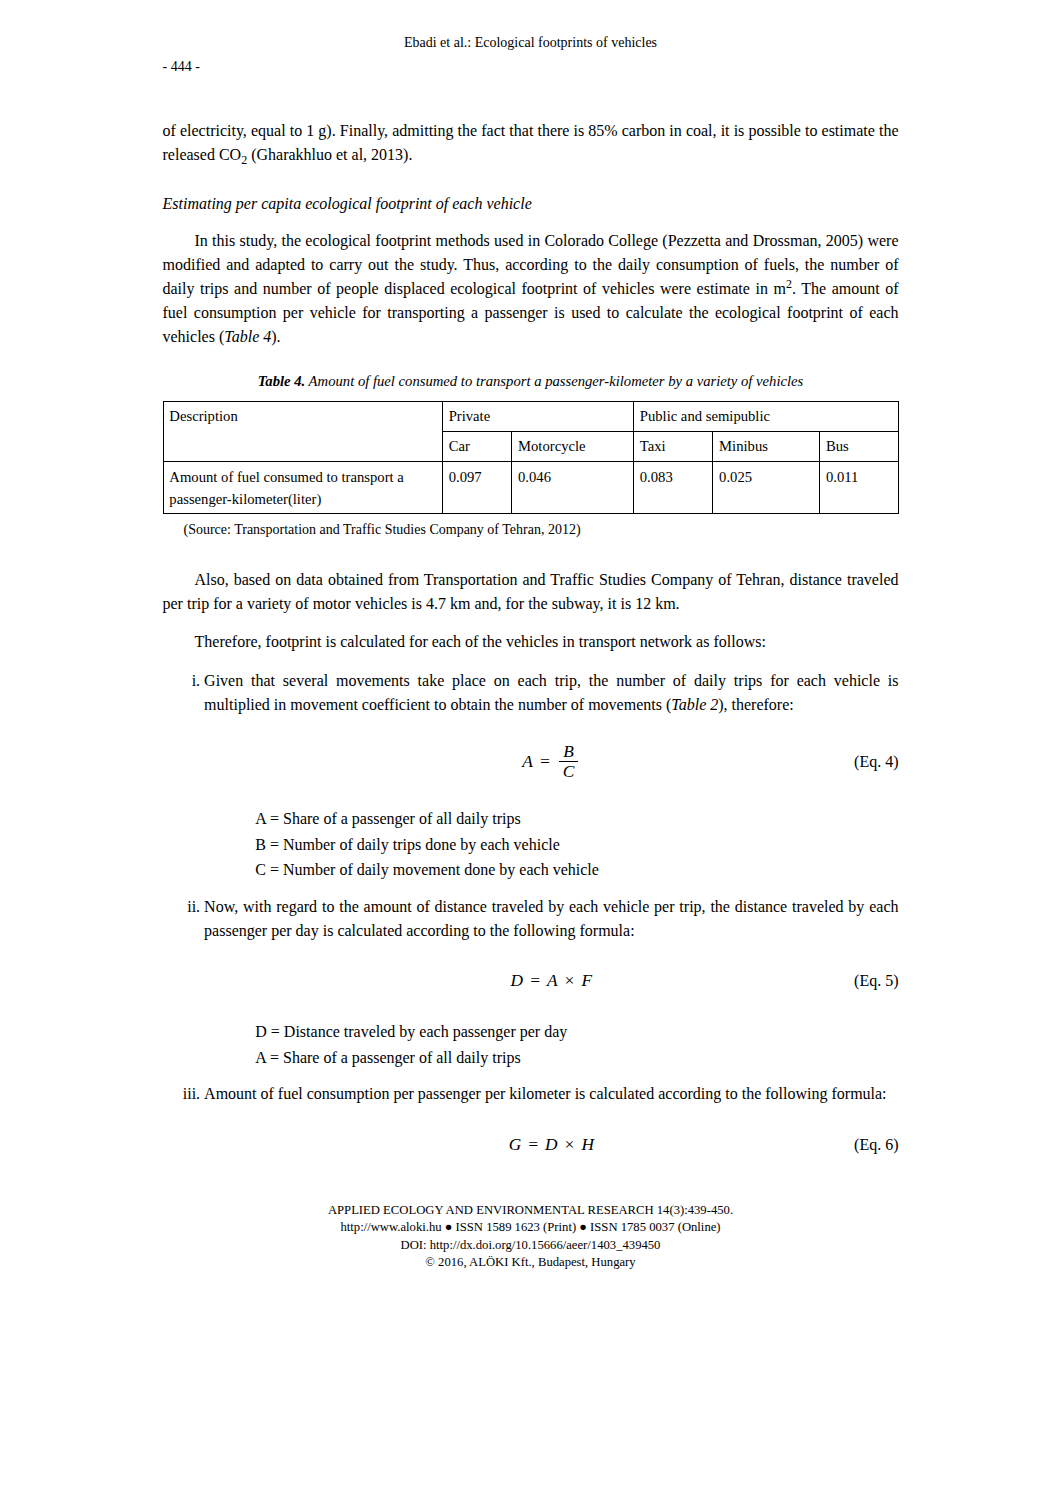Ebadi et al.: Ecological footprints of vehicles - 444 -
of electricity, equal to 1 g). Finally, admitting the fact that there is 85% carbon in coal, it is possible to estimate the released CO2 (Gharakhluo et al, 2013).
Estimating per capita ecological footprint of each vehicle
In this study, the ecological footprint methods used in Colorado College (Pezzetta and Drossman, 2005) were modified and adapted to carry out the study. Thus, according to the daily consumption of fuels, the number of daily trips and number of people displaced ecological footprint of vehicles were estimate in m2. The amount of fuel consumption per vehicle for transporting a passenger is used to calculate the ecological footprint of each vehicles (Table 4).
Table 4. Amount of fuel consumed to transport a passenger-kilometer by a variety of vehicles
| Description | Private | Public and semipublic |
| Car | Motorcycle | Taxi | Minibus | Bus |
| Amount of fuel consumed to transport a passenger-kilometer(liter) | 0.097 | 0.046 | 0.083 | 0.025 | 0.011 |
(Source: Transportation and Traffic Studies Company of Tehran, 2012)
Also, based on data obtained from Transportation and Traffic Studies Company of Tehran, distance traveled per trip for a variety of motor vehicles is 4.7 km and, for the subway, it is 12 km.
Therefore, footprint is calculated for each of the vehicles in transport network as follows:
Given that several movements take place on each trip, the number of daily trips for each vehicle is multiplied in movement coefficient to obtain the number of movements (Table 2), therefore:
A = BC (Eq. 4)
A = Share of a passenger of all daily trips
B = Number of daily trips done by each vehicle
C = Number of daily movement done by each vehicle
Now, with regard to the amount of distance traveled by each vehicle per trip, the distance traveled by each passenger per day is calculated according to the following formula:
D = A × F (Eq. 5)
D = Distance traveled by each passenger per day
A = Share of a passenger of all daily trips
Amount of fuel consumption per passenger per kilometer is calculated according to the following formula:
G = D × H (Eq. 6)
APPLIED ECOLOGY AND ENVIRONMENTAL RESEARCH 14(3):439-450.
http://www.aloki.hu ● ISSN 1589 1623 (Print) ● ISSN 1785 0037 (Online)
DOI: http://dx.doi.org/10.15666/aeer/1403_439450
© 2016, ALÖKI Kft., Budapest, Hungary